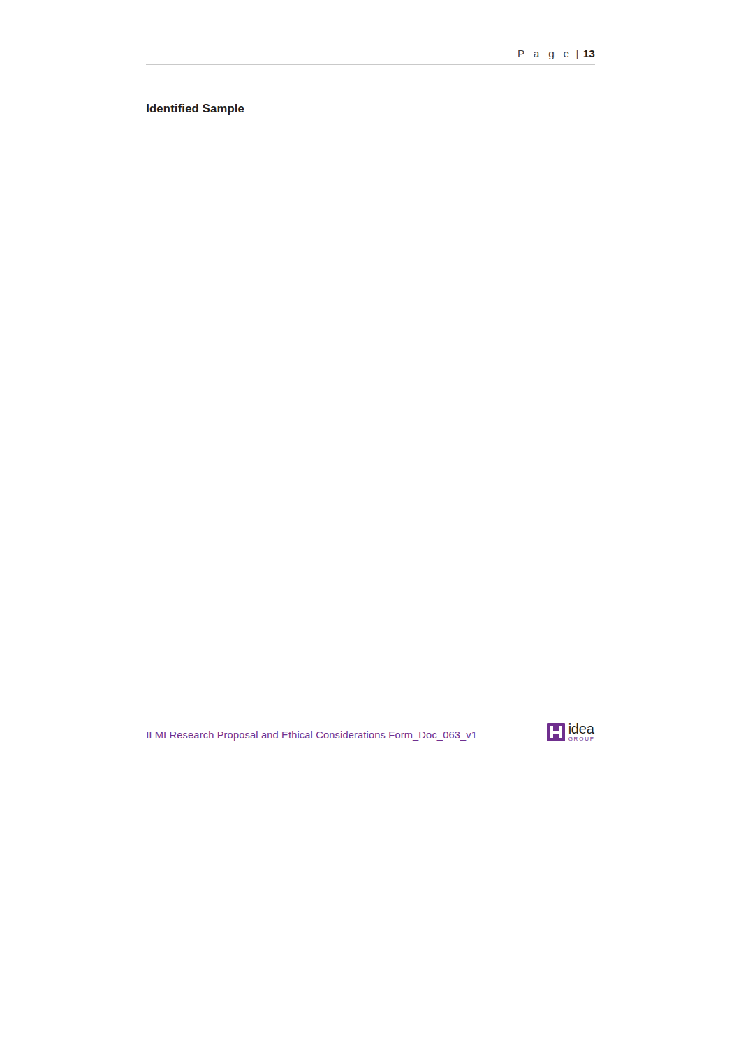P a g e | 13
Identified Sample
ILMI Research Proposal and Ethical Considerations Form_Doc_063_v1
idea GROUP